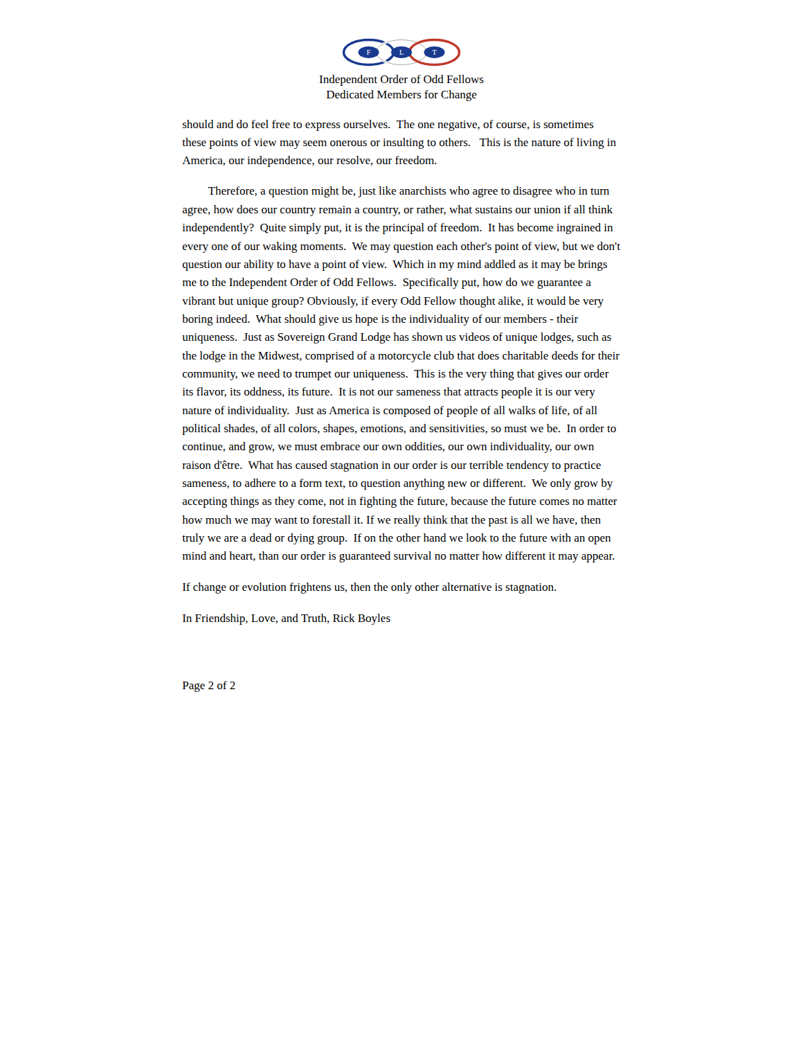F L T
Independent Order of Odd Fellows Dedicated Members for Change
should and do feel free to express ourselves. The one negative, of course, is sometimes these points of view may seem onerous or insulting to others. This is the nature of living in America, our independence, our resolve, our freedom.
Therefore, a question might be, just like anarchists who agree to disagree who in turn agree, how does our country remain a country, or rather, what sustains our union if all think independently? Quite simply put, it is the principal of freedom. It has become ingrained in every one of our waking moments. We may question each other's point of view, but we don't question our ability to have a point of view. Which in my mind addled as it may be brings me to the Independent Order of Odd Fellows. Specifically put, how do we guarantee a vibrant but unique group? Obviously, if every Odd Fellow thought alike, it would be very boring indeed. What should give us hope is the individuality of our members - their uniqueness. Just as Sovereign Grand Lodge has shown us videos of unique lodges, such as the lodge in the Midwest, comprised of a motorcycle club that does charitable deeds for their community, we need to trumpet our uniqueness. This is the very thing that gives our order its flavor, its oddness, its future. It is not our sameness that attracts people it is our very nature of individuality. Just as America is composed of people of all walks of life, of all political shades, of all colors, shapes, emotions, and sensitivities, so must we be. In order to continue, and grow, we must embrace our own oddities, our own individuality, our own raison d'être. What has caused stagnation in our order is our terrible tendency to practice sameness, to adhere to a form text, to question anything new or different. We only grow by accepting things as they come, not in fighting the future, because the future comes no matter how much we may want to forestall it. If we really think that the past is all we have, then truly we are a dead or dying group. If on the other hand we look to the future with an open mind and heart, than our order is guaranteed survival no matter how different it may appear.
If change or evolution frightens us, then the only other alternative is stagnation.
In Friendship, Love, and Truth, Rick Boyles
Page 2 of 2